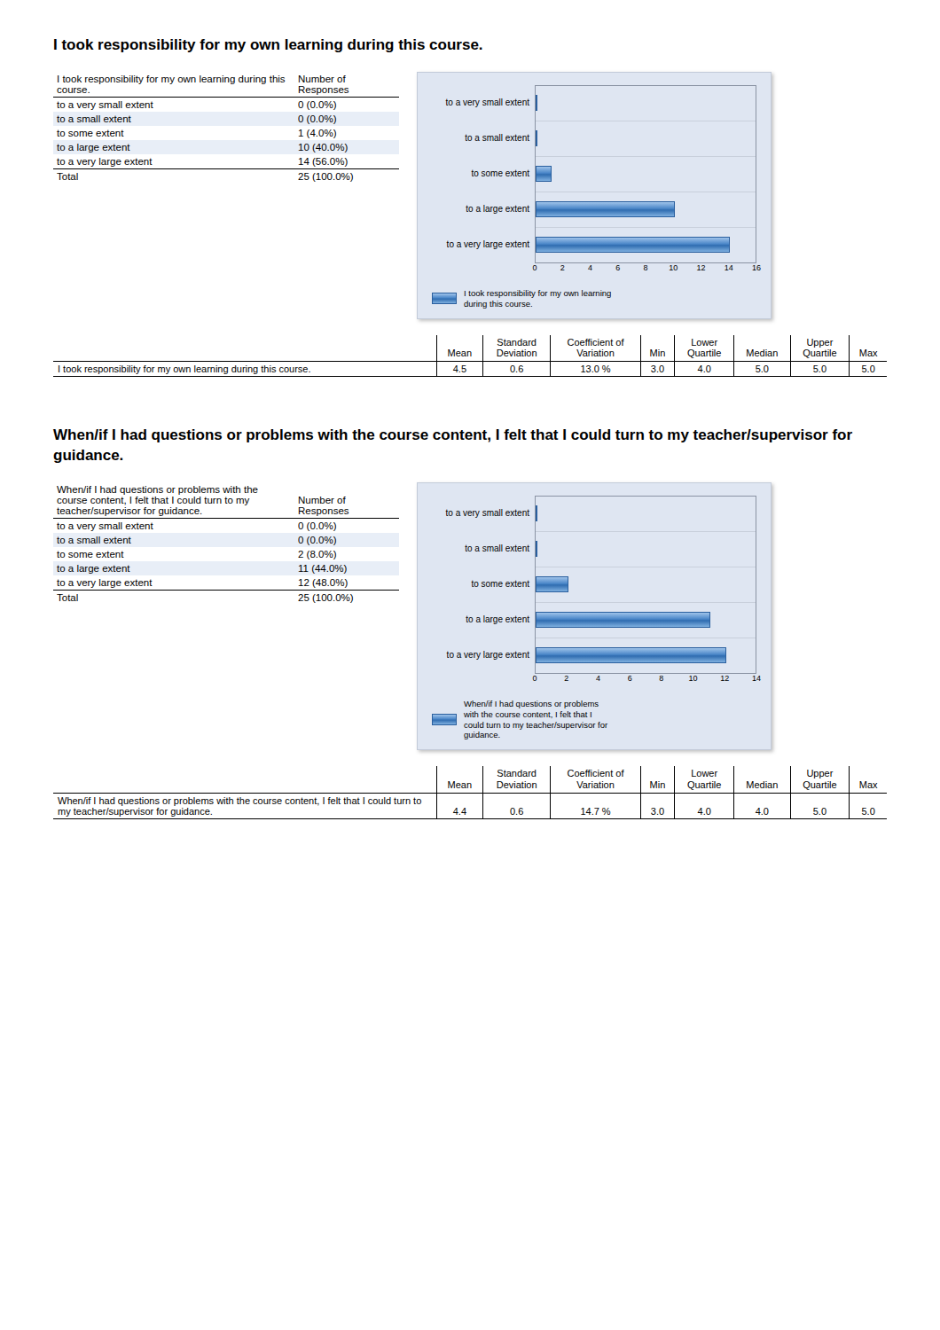I took responsibility for my own learning during this course.
| I took responsibility for my own learning during this course. | Number of Responses |
| --- | --- |
| to a very small extent | 0 (0.0%) |
| to a small extent | 0 (0.0%) |
| to some extent | 1 (4.0%) |
| to a large extent | 10 (40.0%) |
| to a very large extent | 14 (56.0%) |
| Total | 25 (100.0%) |
to a very small extent
to a small extent
to some extent
to a large extent
to a very large extent
0 2 4 6 8 10 12 14 16
I took responsibility for my own learning during this course.
| | Mean | Standard Deviation | Coefficient of Variation | Min | Lower Quartile | Median | Upper Quartile | Max |
| --- | --- | --- | --- | --- | --- | --- | --- | --- |
| I took responsibility for my own learning during this course. | 4.5 | 0.6 | 13.0 % | 3.0 | 4.0 | 5.0 | 5.0 | 5.0 |
When/if I had questions or problems with the course content, I felt that I could turn to my teacher/supervisor for guidance.
| When/if I had questions or problems with the course content, I felt that I could turn to my teacher/supervisor for guidance. | Number of Responses |
| --- | --- |
| to a very small extent | 0 (0.0%) |
| to a small extent | 0 (0.0%) |
| to some extent | 2 (8.0%) |
| to a large extent | 11 (44.0%) |
| to a very large extent | 12 (48.0%) |
| Total | 25 (100.0%) |
to a very small extent
to a small extent
to some extent
to a large extent
to a very large extent
0 2 4 6 8 10 12 14
When/if I had questions or problems with the course content, I felt that I could turn to my teacher/supervisor for guidance.
| | Mean | Standard Deviation | Coefficient of Variation | Min | Lower Quartile | Median | Upper Quartile | Max |
| --- | --- | --- | --- | --- | --- | --- | --- | --- |
| When/if I had questions or problems with the course content, I felt that I could turn to my teacher/supervisor for guidance. | 4.4 | 0.6 | 14.7 % | 3.0 | 4.0 | 4.0 | 5.0 | 5.0 |